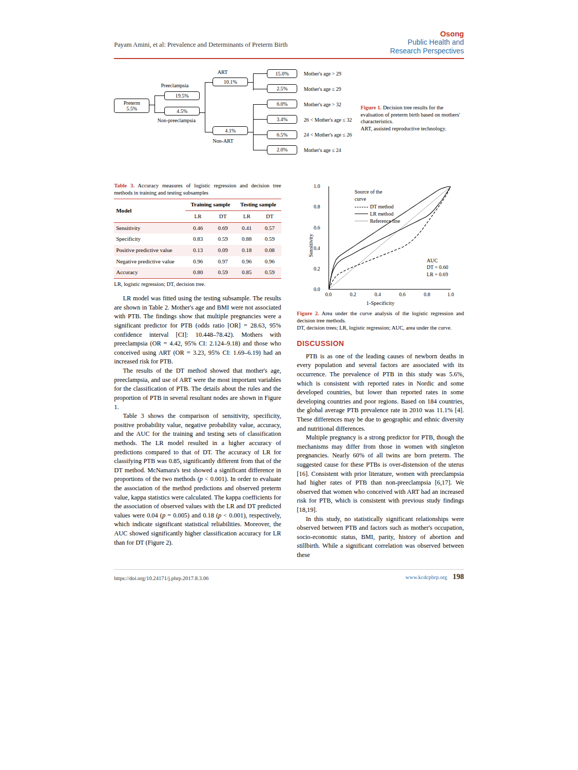Payam Amini, et al: Prevalence and Determinants of Preterm Birth
Osong
Public Health and
Research Perspectives
Preterm
5.5%
Preeclampsia
19.5%
4.5%
Non-preeclampsia
ART
10.1%
4.1%
Non-ART
15.0%
2.5%
6.0%
3.4%
6.5%
2.0%
Mother's age > 29
Mother's age ≤ 29
Mother's age > 32
26 < Mother's age ≤ 32
24 < Mother's age ≤ 26
Mother's age ≤ 24
Figure 1. Decision tree results for the evaluation of preterm birth based on mothers' characteristics.
ART, assisted reproductive technology.
Table 3. Accuracy measures of logistic regression and decision tree methods in training and testing subsamples
| Model | Training sample | Testing sample |
| --- | --- | --- |
| LR | DT | LR | DT |
| Sensitivity | 0.46 | 0.69 | 0.41 | 0.57 |
| Specificity | 0.83 | 0.59 | 0.88 | 0.59 |
| Positive predictive value | 0.13 | 0.09 | 0.18 | 0.08 |
| Negative predictive value | 0.96 | 0.97 | 0.96 | 0.96 |
| Accuracy | 0.80 | 0.59 | 0.85 | 0.59 |
LR, logistic regression; DT, decision tree.
LR model was fitted using the testing subsample. The results are shown in Table 2. Mother's age and BMI were not associated with PTB. The findings show that multiple pregnancies were a significant predictor for PTB (odds ratio [OR] = 28.63, 95% confidence interval [CI]: 10.448–78.42). Mothers with preeclampsia (OR = 4.42, 95% CI: 2.124–9.18) and those who conceived using ART (OR = 3.23, 95% CI: 1.69–6.19) had an increased risk for PTB.
The results of the DT method showed that mother's age, preeclampsia, and use of ART were the most important variables for the classification of PTB. The details about the rules and the proportion of PTB in several resultant nodes are shown in Figure 1.
Table 3 shows the comparison of sensitivity, specificity, positive probability value, negative probability value, accuracy, and the AUC for the training and testing sets of classification methods. The LR model resulted in a higher accuracy of predictions compared to that of DT. The accuracy of LR for classifying PTB was 0.85, significantly different from that of the DT method. McNamara's test showed a significant difference in proportions of the two methods (p < 0.001). In order to evaluate the association of the method predictions and observed preterm value, kappa statistics were calculated. The kappa coefficients for the association of observed values with the LR and DT predicted values were 0.04 (p = 0.005) and 0.18 (p < 0.001), respectively, which indicate significant statistical reliabilities. Moreover, the AUC showed significantly higher classification accuracy for LR than for DT (Figure 2).
Sensitivity
1.0
0.8
0.6
0.4
0.2
0.0
0.0
0.2
0.4
0.6
0.8
1.0
1-Specificity
Source of the
curve
DT method
LR method
Reference line
AUC
DT = 0.60
LR = 0.69
Figure 2. Area under the curve analysis of the logistic regression and decision tree methods.
DT, decision trees; LR, logistic regression; AUC, area under the curve.
DISCUSSION
PTB is as one of the leading causes of newborn deaths in every population and several factors are associated with its occurrence. The prevalence of PTB in this study was 5.6%, which is consistent with reported rates in Nordic and some developed countries, but lower than reported rates in some developing countries and poor regions. Based on 184 countries, the global average PTB prevalence rate in 2010 was 11.1% [4]. These differences may be due to geographic and ethnic diversity and nutritional differences.
Multiple pregnancy is a strong predictor for PTB, though the mechanisms may differ from those in women with singleton pregnancies. Nearly 60% of all twins are born preterm. The suggested cause for these PTBs is over-distension of the uterus [16]. Consistent with prior literature, women with preeclampsia had higher rates of PTB than non-preeclampsia [6,17]. We observed that women who conceived with ART had an increased risk for PTB, which is consistent with previous study findings [18,19].
In this study, no statistically significant relationships were observed between PTB and factors such as mother's occupation, socio-economic status, BMI, parity, history of abortion and stillbirth. While a significant correlation was observed between these
https://doi.org/10.24171/j.phrp.2017.8.3.06
www.kcdcphrp.org 198